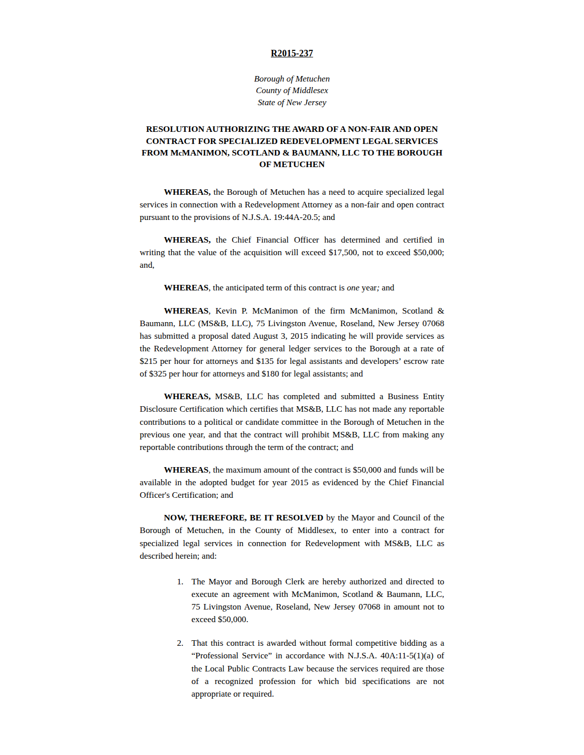R2015-237
Borough of Metuchen
County of Middlesex
State of New Jersey
RESOLUTION AUTHORIZING THE AWARD OF A NON-FAIR AND OPEN
CONTRACT FOR SPECIALIZED REDEVELOPMENT LEGAL SERVICES
FROM Mc MANIMON, SCOTLAND & BAUMANN, LLC TO THE BOROUGH
OF METUCHEN
WHEREAS, the Borough of Metuchen has a need to acquire specialized legal services in connection with a Redevelopment Attorney as a non-fair and open contract pursuant to the provisions of N.J.S.A. 19:44A-20.5; and
WHEREAS, the Chief Financial Officer has determined and certified in writing that the value of the acquisition will exceed $17,500, not to exceed $50,000; and,
WHEREAS, the anticipated term of this contract is one year; and
WHEREAS, Kevin P. McManimon of the firm McManimon, Scotland & Baumann, LLC (MS&B, LLC), 75 Livingston Avenue, Roseland, New Jersey 07068 has submitted a proposal dated August 3, 2015 indicating he will provide services as the Redevelopment Attorney for general ledger services to the Borough at a rate of $215 per hour for attorneys and $135 for legal assistants and developers’ escrow rate of $325 per hour for attorneys and $180 for legal assistants; and
WHEREAS, MS&B, LLC has completed and submitted a Business Entity Disclosure Certification which certifies that MS&B, LLC has not made any reportable contributions to a political or candidate committee in the Borough of Metuchen in the previous one year, and that the contract will prohibit MS&B, LLC from making any reportable contributions through the term of the contract; and
WHEREAS, the maximum amount of the contract is $50,000 and funds will be available in the adopted budget for year 2015 as evidenced by the Chief Financial Officer's Certification; and
NOW, THEREFORE, BE IT RESOLVED by the Mayor and Council of the Borough of Metuchen, in the County of Middlesex, to enter into a contract for specialized legal services in connection for Redevelopment with MS&B, LLC as described herein; and:
The Mayor and Borough Clerk are hereby authorized and directed to execute an agreement with McManimon, Scotland & Baumann, LLC, 75 Livingston Avenue, Roseland, New Jersey 07068 in amount not to exceed $50,000.
That this contract is awarded without formal competitive bidding as a “Professional Service” in accordance with N.J.S.A. 40A:11-5(1)(a) of the Local Public Contracts Law because the services required are those of a recognized profession for which bid specifications are not appropriate or required.